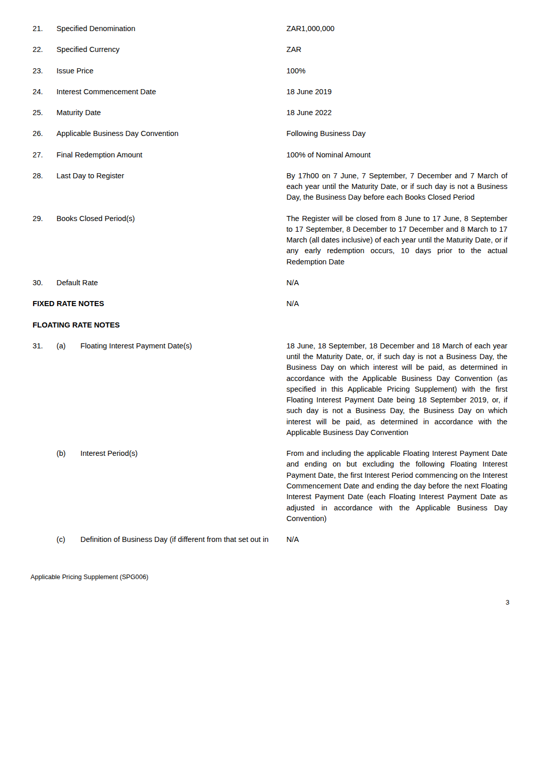| 21. | Specified Denomination | ZAR1,000,000 |
| 22. | Specified Currency | ZAR |
| 23. | Issue Price | 100% |
| 24. | Interest Commencement Date | 18 June 2019 |
| 25. | Maturity Date | 18 June 2022 |
| 26. | Applicable Business Day Convention | Following Business Day |
| 27. | Final Redemption Amount | 100% of Nominal Amount |
| 28. | Last Day to Register | By 17h00 on 7 June, 7 September, 7 December and 7 March of each year until the Maturity Date, or if such day is not a Business Day, the Business Day before each Books Closed Period |
| 29. | Books Closed Period(s) | The Register will be closed from 8 June to 17 June, 8 September to 17 September, 8 December to 17 December and 8 March to 17 March (all dates inclusive) of each year until the Maturity Date, or if any early redemption occurs, 10 days prior to the actual Redemption Date |
| 30. | Default Rate | N/A |
| FIXED RATE NOTES | N/A |
| FLOATING RATE NOTES | |
| 31. | (a) | Floating Interest Payment Date(s) | 18 June, 18 September, 18 December and 18 March of each year until the Maturity Date, or, if such day is not a Business Day, the Business Day on which interest will be paid, as determined in accordance with the Applicable Business Day Convention (as specified in this Applicable Pricing Supplement) with the first Floating Interest Payment Date being 18 September 2019, or, if such day is not a Business Day, the Business Day on which interest will be paid, as determined in accordance with the Applicable Business Day Convention |
| | (b) | Interest Period(s) | From and including the applicable Floating Interest Payment Date and ending on but excluding the following Floating Interest Payment Date, the first Interest Period commencing on the Interest Commencement Date and ending the day before the next Floating Interest Payment Date (each Floating Interest Payment Date as adjusted in accordance with the Applicable Business Day Convention) |
| | (c) | Definition of Business Day (if different from that set out in | N/A |
Applicable Pricing Supplement (SPG006)
3